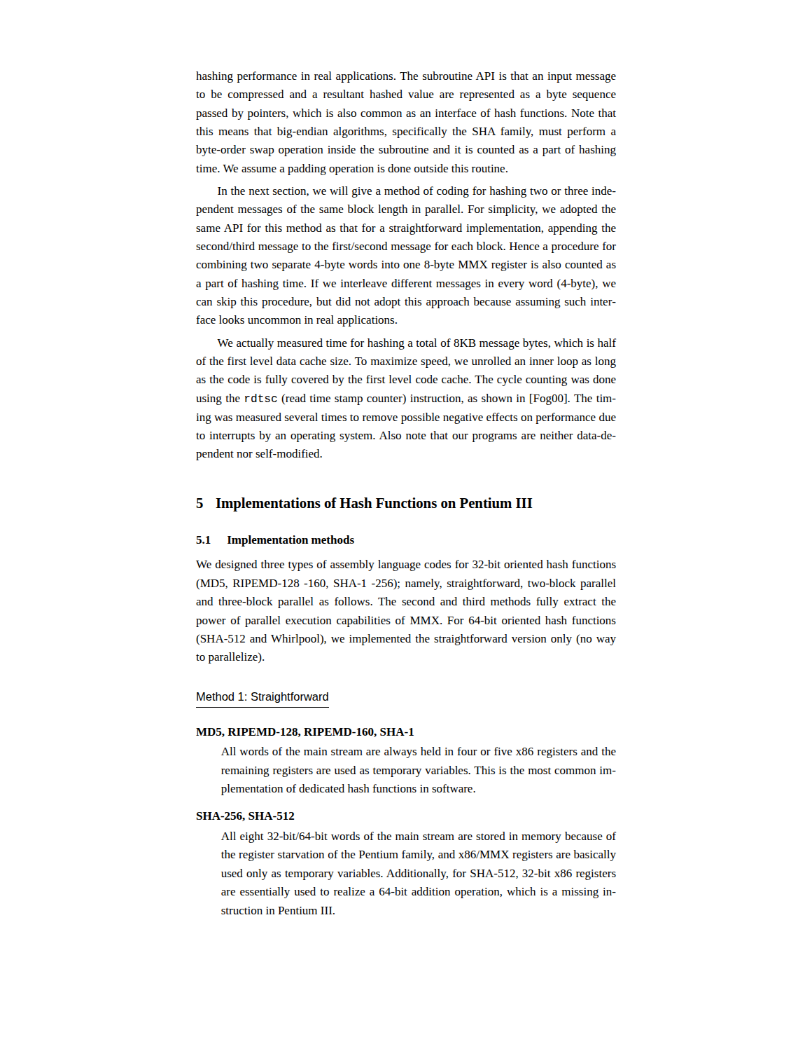hashing performance in real applications. The subroutine API is that an input message to be compressed and a resultant hashed value are represented as a byte sequence passed by pointers, which is also common as an interface of hash functions. Note that this means that big-endian algorithms, specifically the SHA family, must perform a byte-order swap operation inside the subroutine and it is counted as a part of hashing time. We assume a padding operation is done outside this routine.
In the next section, we will give a method of coding for hashing two or three independent messages of the same block length in parallel. For simplicity, we adopted the same API for this method as that for a straightforward implementation, appending the second/third message to the first/second message for each block. Hence a procedure for combining two separate 4-byte words into one 8-byte MMX register is also counted as a part of hashing time. If we interleave different messages in every word (4-byte), we can skip this procedure, but did not adopt this approach because assuming such interface looks uncommon in real applications.
We actually measured time for hashing a total of 8KB message bytes, which is half of the first level data cache size. To maximize speed, we unrolled an inner loop as long as the code is fully covered by the first level code cache. The cycle counting was done using the rdtsc (read time stamp counter) instruction, as shown in [Fog00]. The timing was measured several times to remove possible negative effects on performance due to interrupts by an operating system. Also note that our programs are neither data-dependent nor self-modified.
5 Implementations of Hash Functions on Pentium III
5.1 Implementation methods
We designed three types of assembly language codes for 32-bit oriented hash functions (MD5, RIPEMD-128 -160, SHA-1 -256); namely, straightforward, two-block parallel and three-block parallel as follows. The second and third methods fully extract the power of parallel execution capabilities of MMX. For 64-bit oriented hash functions (SHA-512 and Whirlpool), we implemented the straightforward version only (no way to parallelize).
Method 1: Straightforward
MD5, RIPEMD-128, RIPEMD-160, SHA-1
All words of the main stream are always held in four or five x86 registers and the remaining registers are used as temporary variables. This is the most common implementation of dedicated hash functions in software.
SHA-256, SHA-512
All eight 32-bit/64-bit words of the main stream are stored in memory because of the register starvation of the Pentium family, and x86/MMX registers are basically used only as temporary variables. Additionally, for SHA-512, 32-bit x86 registers are essentially used to realize a 64-bit addition operation, which is a missing instruction in Pentium III.